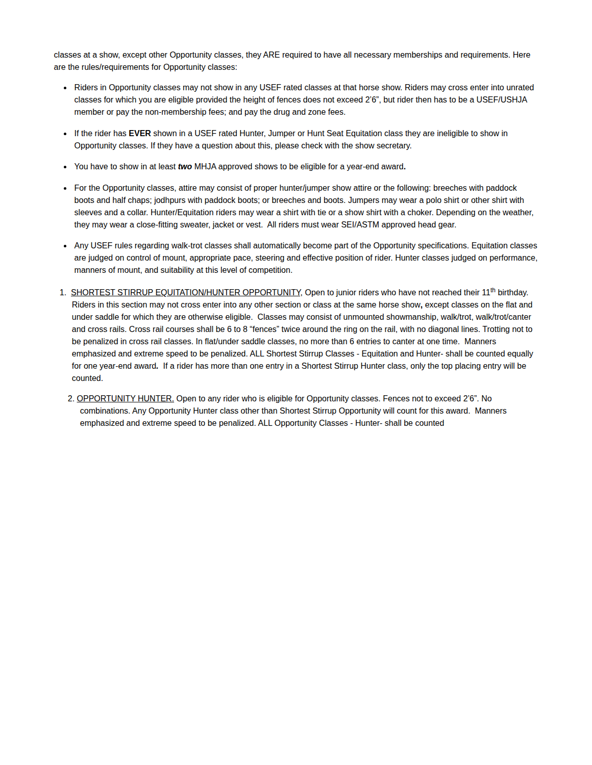classes at a show, except other Opportunity classes, they ARE required to have all necessary memberships and requirements. Here are the rules/requirements for Opportunity classes:
Riders in Opportunity classes may not show in any USEF rated classes at that horse show. Riders may cross enter into unrated classes for which you are eligible provided the height of fences does not exceed 2’6”, but rider then has to be a USEF/USHJA member or pay the non-membership fees; and pay the drug and zone fees.
If the rider has EVER shown in a USEF rated Hunter, Jumper or Hunt Seat Equitation class they are ineligible to show in Opportunity classes. If they have a question about this, please check with the show secretary.
You have to show in at least two MHJA approved shows to be eligible for a year-end award.
For the Opportunity classes, attire may consist of proper hunter/jumper show attire or the following: breeches with paddock boots and half chaps; jodhpurs with paddock boots; or breeches and boots. Jumpers may wear a polo shirt or other shirt with sleeves and a collar. Hunter/Equitation riders may wear a shirt with tie or a show shirt with a choker. Depending on the weather, they may wear a close-fitting sweater, jacket or vest. All riders must wear SEI/ASTM approved head gear.
Any USEF rules regarding walk-trot classes shall automatically become part of the Opportunity specifications. Equitation classes are judged on control of mount, appropriate pace, steering and effective position of rider. Hunter classes judged on performance, manners of mount, and suitability at this level of competition.
1. SHORTEST STIRRUP EQUITATION/HUNTER OPPORTUNITY, Open to junior riders who have not reached their 11th birthday. Riders in this section may not cross enter into any other section or class at the same horse show, except classes on the flat and under saddle for which they are otherwise eligible. Classes may consist of unmounted showmanship, walk/trot, walk/trot/canter and cross rails. Cross rail courses shall be 6 to 8 “fences” twice around the ring on the rail, with no diagonal lines. Trotting not to be penalized in cross rail classes. In flat/under saddle classes, no more than 6 entries to canter at one time. Manners emphasized and extreme speed to be penalized. ALL Shortest Stirrup Classes - Equitation and Hunter- shall be counted equally for one year-end award. If a rider has more than one entry in a Shortest Stirrup Hunter class, only the top placing entry will be counted.
2. OPPORTUNITY HUNTER. Open to any rider who is eligible for Opportunity classes. Fences not to exceed 2’6”. No combinations. Any Opportunity Hunter class other than Shortest Stirrup Opportunity will count for this award. Manners emphasized and extreme speed to be penalized. ALL Opportunity Classes - Hunter- shall be counted